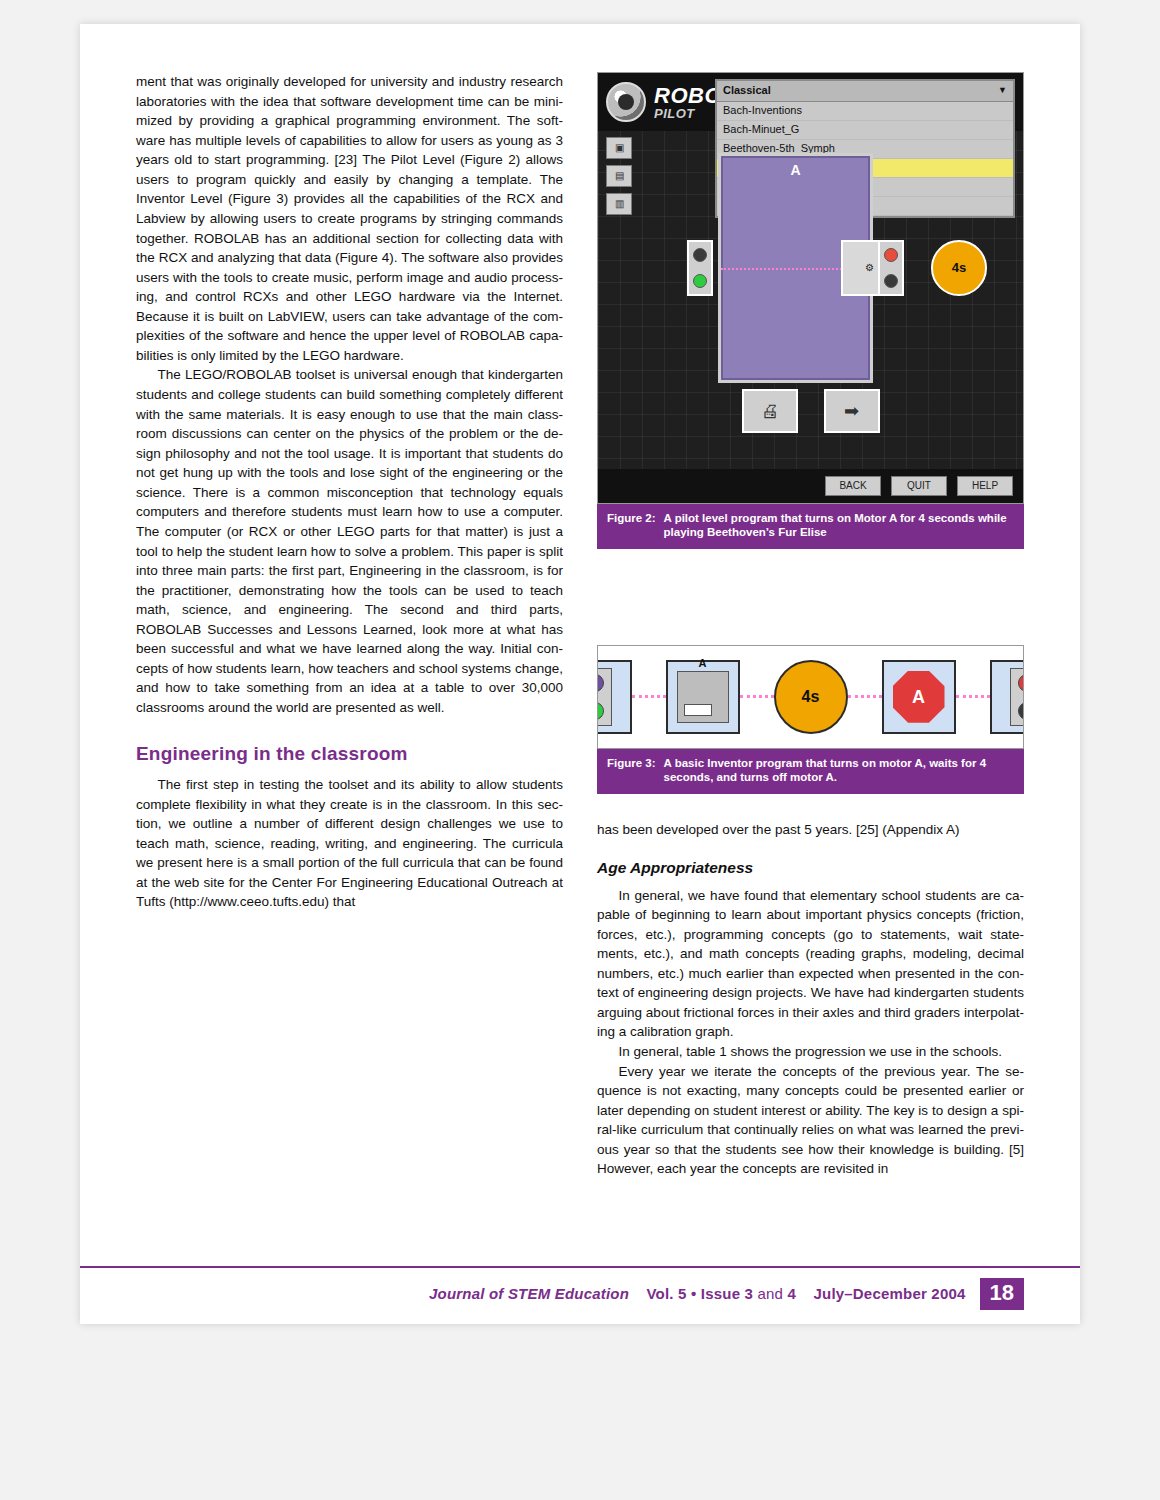ment that was originally developed for university and industry research laboratories with the idea that software development time can be minimized by providing a graphical programming environment. The software has multiple levels of capabilities to allow for users as young as 3 years old to start programming. [23] The Pilot Level (Figure 2) allows users to program quickly and easily by changing a template. The Inventor Level (Figure 3) provides all the capabilities of the RCX and Labview by allowing users to create programs by stringing commands together. ROBOLAB has an additional section for collecting data with the RCX and analyzing that data (Figure 4). The software also provides users with the tools to create music, perform image and audio processing, and control RCXs and other LEGO hardware via the Internet. Because it is built on LabVIEW, users can take advantage of the complexities of the software and hence the upper level of ROBOLAB capabilities is only limited by the LEGO hardware.
The LEGO/ROBOLAB toolset is universal enough that kindergarten students and college students can build something completely different with the same materials. It is easy enough to use that the main classroom discussions can center on the physics of the problem or the design philosophy and not the tool usage. It is important that students do not get hung up with the tools and lose sight of the engineering or the science. There is a common misconception that technology equals computers and therefore students must learn how to use a computer. The computer (or RCX or other LEGO parts for that matter) is just a tool to help the student learn how to solve a problem. This paper is split into three main parts: the first part, Engineering in the classroom, is for the practitioner, demonstrating how the tools can be used to teach math, science, and engineering. The second and third parts, ROBOLAB Successes and Lessons Learned, look more at what has been successful and what we have learned along the way. Initial concepts of how students learn, how teachers and school systems change, and how to take something from an idea at a table to over 30,000 classrooms around the world are presented as well.
Engineering in the classroom
The first step in testing the toolset and its ability to allow students complete flexibility in what they create is in the classroom. In this section, we outline a number of different design challenges we use to teach math, science, reading, writing, and engineering. The curricula we present here is a small portion of the full curricula that can be found at the web site for the Center For Engineering Educational Outreach at Tufts (http://www.ceeo.tufts.edu) that
ROBOLAB PILOT
▣
▤
▥
Classical▼
Bach-Inventions
Bach-Minuet_G
Beethoven-5th_Symph
Beethoven-Fur_Elise
Grieg-Hall_Mountain
Joplin-Entertainer
A
⚙
4s
🖨
➡
BACK
QUIT
HELP
Figure 2: A pilot level program that turns on Motor A for 4 seconds while playing Beethoven’s Fur Elise
4s
A
Figure 3: A basic Inventor program that turns on motor A, waits for 4 seconds, and turns off motor A.
has been developed over the past 5 years. [25] (Appendix A)
Age Appropriateness
In general, we have found that elementary school students are capable of beginning to learn about important physics concepts (friction, forces, etc.), programming concepts (go to statements, wait statements, etc.), and math concepts (reading graphs, modeling, decimal numbers, etc.) much earlier than expected when presented in the context of engineering design projects. We have had kindergarten students arguing about frictional forces in their axles and third graders interpolating a calibration graph.
In general, table 1 shows the progression we use in the schools.
Every year we iterate the concepts of the previous year. The sequence is not exacting, many concepts could be presented earlier or later depending on student interest or ability. The key is to design a spiral-like curriculum that continually relies on what was learned the previous year so that the students see how their knowledge is building. [5] However, each year the concepts are revisited in
Journal of STEM Education Vol. 5 • Issue 3 and 4 July–December 2004
18